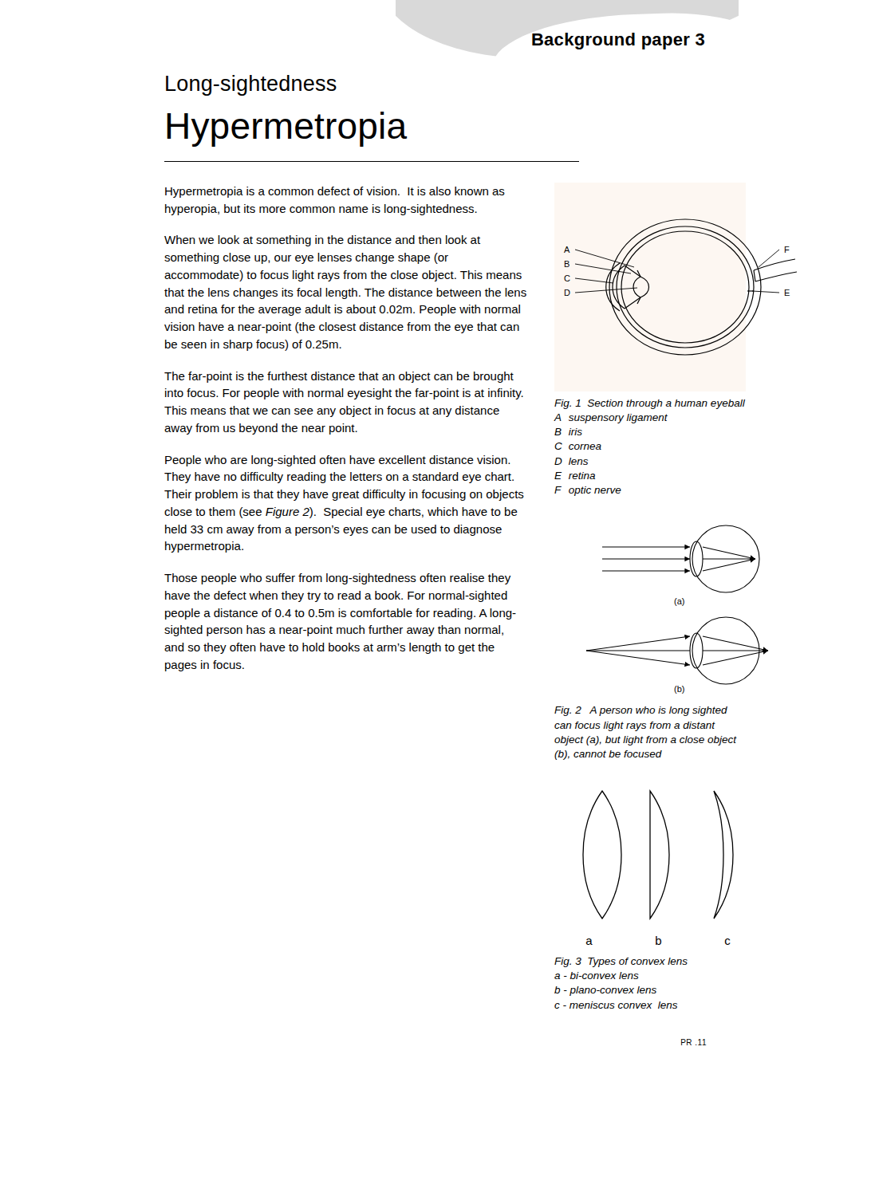Background paper 3
Long-sightedness
Hypermetropia
Hypermetropia is a common defect of vision. It is also known as hyperopia, but its more common name is long-sightedness.
When we look at something in the distance and then look at something close up, our eye lenses change shape (or accommodate) to focus light rays from the close object. This means that the lens changes its focal length. The distance between the lens and retina for the average adult is about 0.02m. People with normal vision have a near-point (the closest distance from the eye that can be seen in sharp focus) of 0.25m.
The far-point is the furthest distance that an object can be brought into focus. For people with normal eyesight the far-point is at infinity. This means that we can see any object in focus at any distance away from us beyond the near point.
People who are long-sighted often have excellent distance vision. They have no difficulty reading the letters on a standard eye chart. Their problem is that they have great difficulty in focusing on objects close to them (see Figure 2). Special eye charts, which have to be held 33 cm away from a person’s eyes can be used to diagnose hypermetropia.
Those people who suffer from long-sightedness often realise they have the defect when they try to read a book. For normal-sighted people a distance of 0.4 to 0.5m is comfortable for reading. A long-sighted person has a near-point much further away than normal, and so they often have to hold books at arm’s length to get the pages in focus.
A B C D F E
Fig. 1 Section through a human eyeball
A suspensory ligament
B iris
C cornea
D lens
E retina
F optic nerve
(a) (b)
Fig. 2 A person who is long sighted can focus light rays from a distant object (a), but light from a close object (b), cannot be focused
abc
Fig. 3 Types of convex lens
a - bi-convex lens
b - plano-convex lens
c - meniscus convex lens
PR .11